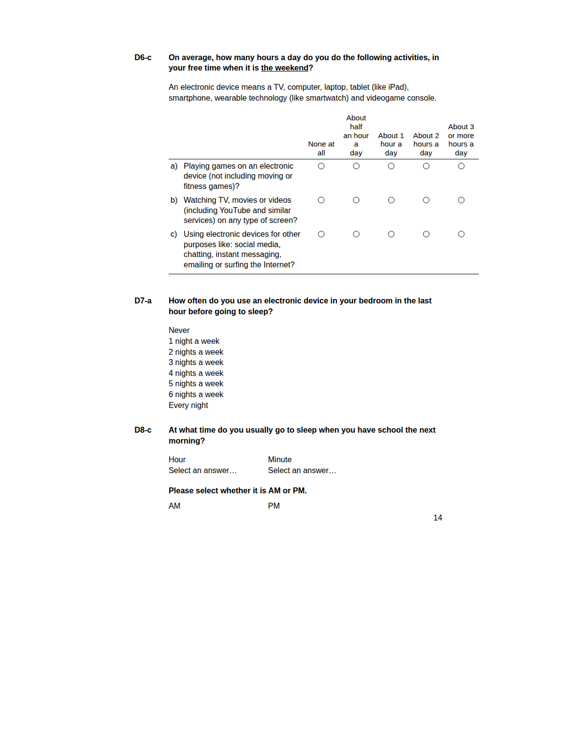D6-c
On average, how many hours a day do you do the following activities, in your free time when it is the weekend?
An electronic device means a TV, computer, laptop, tablet (like iPad), smartphone, wearable technology (like smartwatch) and videogame console.
| | None at all | About half an hour a day | About 1 hour a day | About 2 hours a day | About 3 or more hours a day |
| --- | --- | --- | --- | --- | --- |
| a) Playing games on an electronic device (not including moving or fitness games)? | | | | | |
| b) Watching TV, movies or videos (including YouTube and similar services) on any type of screen? | | | | | |
| c) Using electronic devices for other purposes like: social media, chatting, instant messaging, emailing or surfing the Internet? | | | | | |
D7-a
How often do you use an electronic device in your bedroom in the last hour before going to sleep?
Never
1 night a week
2 nights a week
3 nights a week
4 nights a week
5 nights a week
6 nights a week
Every night
D8-c
At what time do you usually go to sleep when you have school the next morning?
Hour
Select an answer…
Minute
Select an answer…
Please select whether it is AM or PM.
AM
PM
14